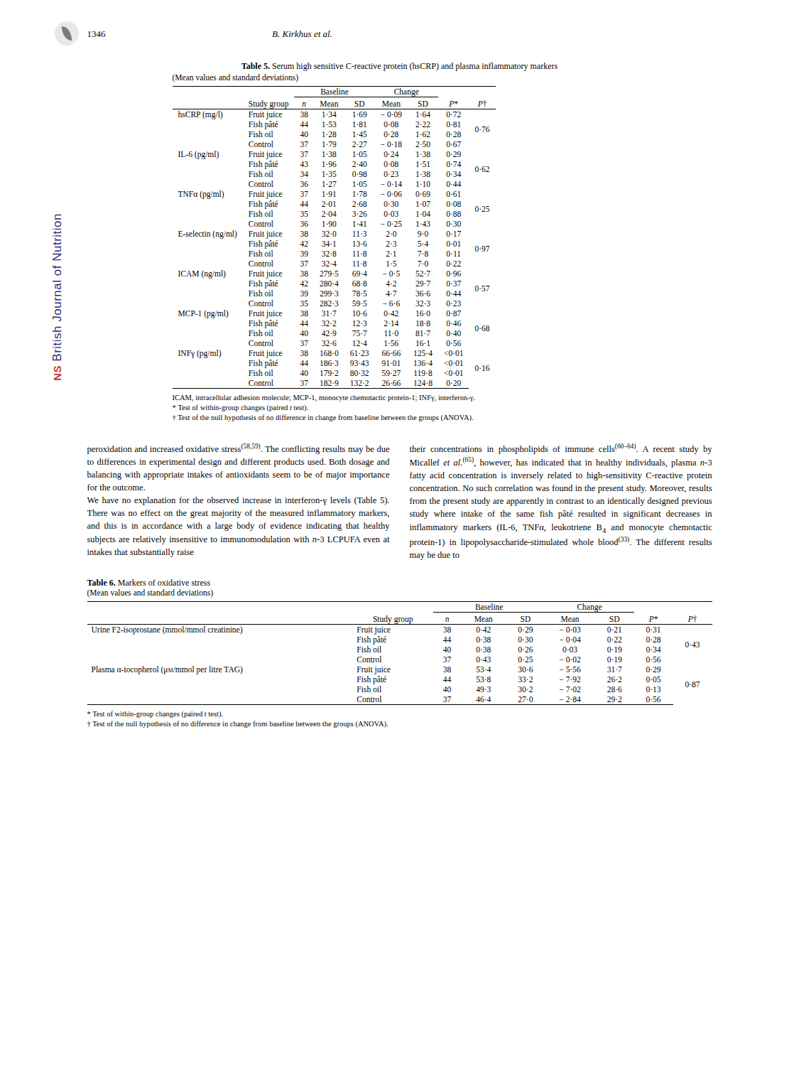NS British Journal of Nutrition
1346
B. Kirkhus et al.
Table 5. Serum high sensitive C-reactive protein (hsCRP) and plasma inflammatory markers
(Mean values and standard deviations)
| | | Baseline | Change | | |
| --- | --- | --- | --- | --- | --- |
| | Study group | n | Mean | SD | Mean | SD | P * | P † |
| hsCRP (mg/l) | Fruit juice | 38 | 1·34 | 1·69 | − 0·09 | 1·64 | 0·72 | 0·76 |
| | Fish pâté | 44 | 1·53 | 1·81 | 0·08 | 2·22 | 0·81 |
| | Fish oil | 40 | 1·28 | 1·45 | 0·28 | 1·62 | 0·28 |
| | Control | 37 | 1·79 | 2·27 | − 0·18 | 2·50 | 0·67 |
| IL-6 (pg/ml) | Fruit juice | 37 | 1·38 | 1·05 | 0·24 | 1·38 | 0·29 | 0·62 |
| | Fish pâté | 43 | 1·96 | 2·40 | 0·08 | 1·51 | 0·74 |
| | Fish oil | 34 | 1·35 | 0·98 | 0·23 | 1·38 | 0·34 |
| | Control | 36 | 1·27 | 1·05 | − 0·14 | 1·10 | 0·44 |
| TNFα (pg/ml) | Fruit juice | 37 | 1·91 | 1·78 | − 0·06 | 0·69 | 0·61 | 0·25 |
| | Fish pâté | 44 | 2·01 | 2·68 | 0·30 | 1·07 | 0·08 |
| | Fish oil | 35 | 2·04 | 3·26 | 0·03 | 1·04 | 0·88 |
| | Control | 36 | 1·90 | 1·41 | − 0·25 | 1·43 | 0·30 |
| E-selectin (ng/ml) | Fruit juice | 38 | 32·0 | 11·3 | 2·0 | 9·0 | 0·17 | 0·97 |
| | Fish pâté | 42 | 34·1 | 13·6 | 2·3 | 5·4 | 0·01 |
| | Fish oil | 39 | 32·8 | 11·8 | 2·1 | 7·8 | 0·11 |
| | Control | 37 | 32·4 | 11·8 | 1·5 | 7·0 | 0·22 |
| ICAM (ng/ml) | Fruit juice | 38 | 279·5 | 69·4 | − 0·5 | 52·7 | 0·96 | 0·57 |
| | Fish pâté | 42 | 280·4 | 68·8 | 4·2 | 29·7 | 0·37 |
| | Fish oil | 39 | 299·3 | 78·5 | 4·7 | 36·6 | 0·44 |
| | Control | 35 | 282·3 | 59·5 | − 6·6 | 32·3 | 0·23 |
| MCP-1 (pg/ml) | Fruit juice | 38 | 31·7 | 10·6 | 0·42 | 16·0 | 0·87 | 0·68 |
| | Fish pâté | 44 | 32·2 | 12·3 | 2·14 | 18·8 | 0·46 |
| | Fish oil | 40 | 42·9 | 75·7 | 11·0 | 81·7 | 0·40 |
| | Control | 37 | 32·6 | 12·4 | 1·56 | 16·1 | 0·56 |
| INFγ (pg/ml) | Fruit juice | 38 | 168·0 | 61·23 | 66·66 | 125·4 | <0·01 | 0·16 |
| | Fish pâté | 44 | 186·3 | 93·43 | 91·01 | 136·4 | <0·01 |
| | Fish oil | 40 | 179·2 | 80·32 | 59·27 | 119·8 | <0·01 |
| | Control | 37 | 182·9 | 132·2 | 26·66 | 124·8 | 0·20 |
ICAM, intracellular adhesion molecule; MCP-1, monocyte chemotactic protein-1; INFγ, interferon-γ.
* Test of within-group changes (paired t test).
† Test of the null hypothesis of no difference in change from baseline between the groups (ANOVA).
peroxidation and increased oxidative stress(58,59). The conflicting results may be due to differences in experimental design and different products used. Both dosage and balancing with appropriate intakes of antioxidants seem to be of major importance for the outcome.
We have no explanation for the observed increase in interferon-γ levels (Table 5). There was no effect on the great majority of the measured inflammatory markers, and this is in accordance with a large body of evidence indicating that healthy subjects are relatively insensitive to immunomodulation with n-3 LCPUFA even at intakes that substantially raise
their concentrations in phospholipids of immune cells(60–64). A recent study by Micallef et al.(65), however, has indicated that in healthy individuals, plasma n-3 fatty acid concentration is inversely related to high-sensitivity C-reactive protein concentration. No such correlation was found in the present study. Moreover, results from the present study are apparently in contrast to an identically designed previous study where intake of the same fish pâté resulted in significant decreases in inflammatory markers (IL-6, TNFα, leukotriene B4 and monocyte chemotactic protein-1) in lipopolysaccharide-stimulated whole blood(33). The different results may be due to
Table 6. Markers of oxidative stress
(Mean values and standard deviations)
| | | Baseline | Change | | |
| --- | --- | --- | --- | --- | --- |
| | Study group | n | Mean | SD | Mean | SD | P * | P † |
| Urine F2-isoprostane (mmol/mmol creatinine) | Fruit juice | 38 | 0·42 | 0·29 | − 0·03 | 0·21 | 0·31 | 0·43 |
| | Fish pâté | 44 | 0·38 | 0·30 | − 0·04 | 0·22 | 0·28 |
| | Fish oil | 40 | 0·38 | 0·26 | 0·03 | 0·19 | 0·34 |
| | Control | 37 | 0·43 | 0·25 | − 0·02 | 0·19 | 0·56 |
| Plasma α-tocopherol (μ m /mmol per litre TAG) | Fruit juice | 38 | 53·4 | 30·6 | − 5·56 | 31·7 | 0·29 | 0·87 |
| | Fish pâté | 44 | 53·8 | 33·2 | − 7·92 | 26·2 | 0·05 |
| | Fish oil | 40 | 49·3 | 30·2 | − 7·02 | 28·6 | 0·13 |
| | Control | 37 | 46·4 | 27·0 | − 2·84 | 29·2 | 0·56 |
* Test of within-group changes (paired t test).
† Test of the null hypothesis of no difference in change from baseline between the groups (ANOVA).